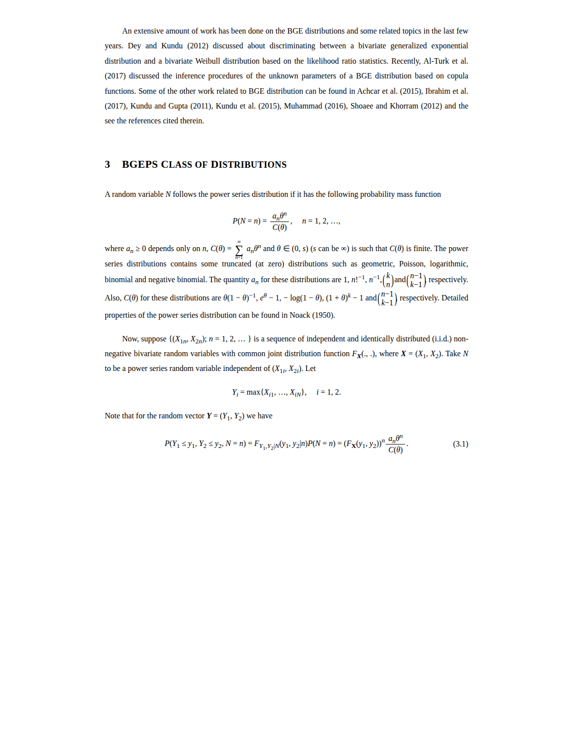An extensive amount of work has been done on the BGE distributions and some related topics in the last few years. Dey and Kundu (2012) discussed about discriminating between a bivariate generalized exponential distribution and a bivariate Weibull distribution based on the likelihood ratio statistics. Recently, Al-Turk et al. (2017) discussed the inference procedures of the unknown parameters of a BGE distribution based on copula functions. Some of the other work related to BGE distribution can be found in Achcar et al. (2015), Ibrahim et al. (2017), Kundu and Gupta (2011), Kundu et al. (2015), Muhammad (2016), Shoaee and Khorram (2012) and the see the references cited therein.
3 BGEPS CLASS OF DISTRIBUTIONS
A random variable N follows the power series distribution if it has the following probability mass function
P(N = n) = anθn C(θ), n = 1, 2, …,
where an ≥ 0 depends only on n, C(θ) = ∞∑n=1 anθn and θ ∈ (0, s) (s can be ∞) is such that C(θ) is finite. The power series distributions contains some truncated (at zero) distributions such as geometric, Poisson, logarithmic, binomial and negative binomial. The quantity an for these distributions are 1, n!−1, n−1, kn and n−1 k−1, respectively. Also, C(θ) for these distributions are θ(1 − θ)−1, eθ − 1, − log(1 − θ), (1 + θ)k − 1 and n−1 k−1, respectively. Detailed properties of the power series distribution can be found in Noack (1950).
Now, suppose {(X1n, X2n); n = 1, 2, … } is a sequence of independent and identically distributed (i.i.d.) non-negative bivariate random variables with common joint distribution function FX(., .), where X = (X1, X2). Take N to be a power series random variable independent of (X1i, X2i). Let
Yi = max{Xi1, …, XiN}, i = 1, 2.
Note that for the random vector Y = (Y1, Y2) we have
P(Y1 ≤ y1, Y2 ≤ y2, N = n) = FY1,Y2|N(y1, y2|n)P(N = n) = (FX(y1, y2))nanθn C(θ). (3.1)